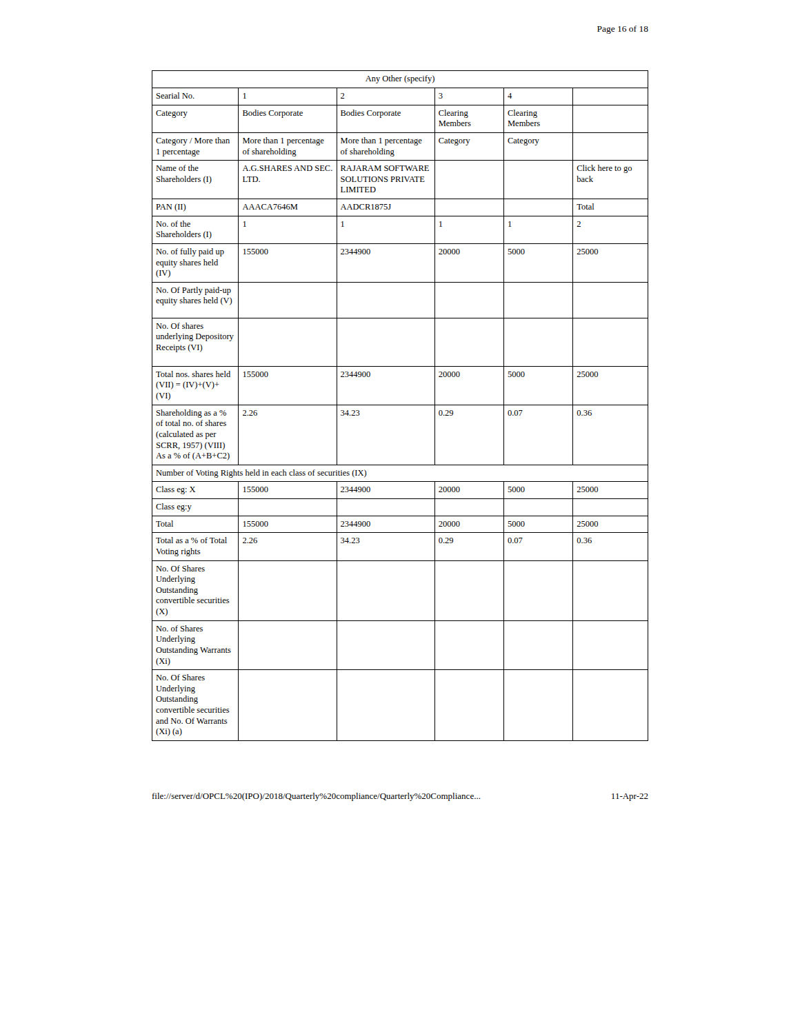Page 16 of 18
| Any Other (specify) |
| Searial No. | 1 | 2 | 3 | 4 | |
| Category | Bodies Corporate | Bodies Corporate | Clearing Members | Clearing Members | |
| Category / More than 1 percentage | More than 1 percentage of shareholding | More than 1 percentage of shareholding | Category | Category | |
| Name of the Shareholders (I) | A.G.SHARES AND SEC. LTD. | RAJARAM SOFTWARE SOLUTIONS PRIVATE LIMITED | | | Click here to go back |
| PAN (II) | AAACA7646M | AADCR1875J | | | Total |
| No. of the Shareholders (I) | 1 | 1 | 1 | 1 | 2 |
| No. of fully paid up equity shares held (IV) | 155000 | 2344900 | 20000 | 5000 | 25000 |
| No. Of Partly paid-up equity shares held (V) | | | | | |
| No. Of shares underlying Depository Receipts (VI) | | | | | |
| Total nos. shares held (VII) = (IV)+(V)+ (VI) | 155000 | 2344900 | 20000 | 5000 | 25000 |
| Shareholding as a % of total no. of shares (calculated as per SCRR, 1957) (VIII) As a % of (A+B+C2) | 2.26 | 34.23 | 0.29 | 0.07 | 0.36 |
| Number of Voting Rights held in each class of securities (IX) |
| Class eg: X | 155000 | 2344900 | 20000 | 5000 | 25000 |
| Class eg:y | | | | | |
| Total | 155000 | 2344900 | 20000 | 5000 | 25000 |
| Total as a % of Total Voting rights | 2.26 | 34.23 | 0.29 | 0.07 | 0.36 |
| No. Of Shares Underlying Outstanding convertible securities (X) | | | | | |
| No. of Shares Underlying Outstanding Warrants (Xi) | | | | | |
| No. Of Shares Underlying Outstanding convertible securities and No. Of Warrants (Xi) (a) | | | | | |
file://server/d/OPCL%20(IPO)/2018/Quarterly%20compliance/Quarterly%20Compliance...
11-Apr-22